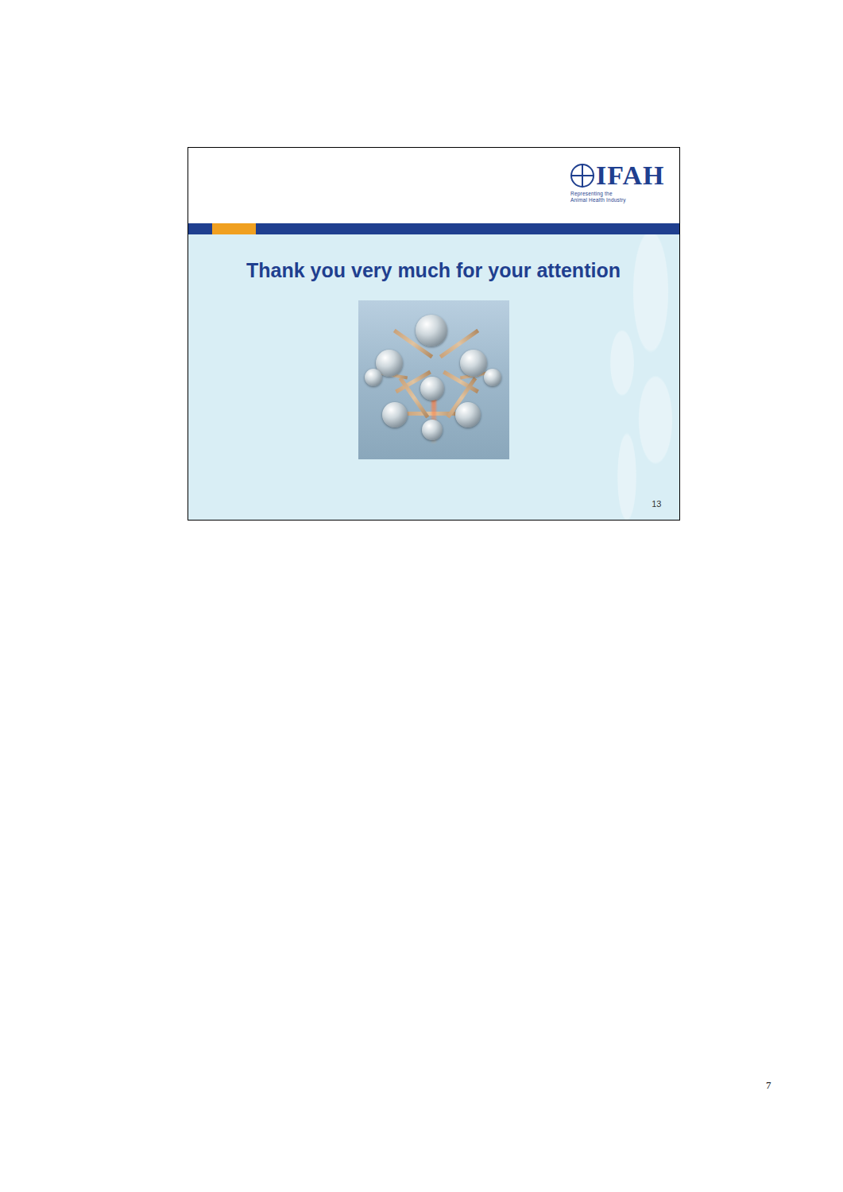IFAH
Representing the
Animal Health Industry
Thank you very much for your attention
13
7